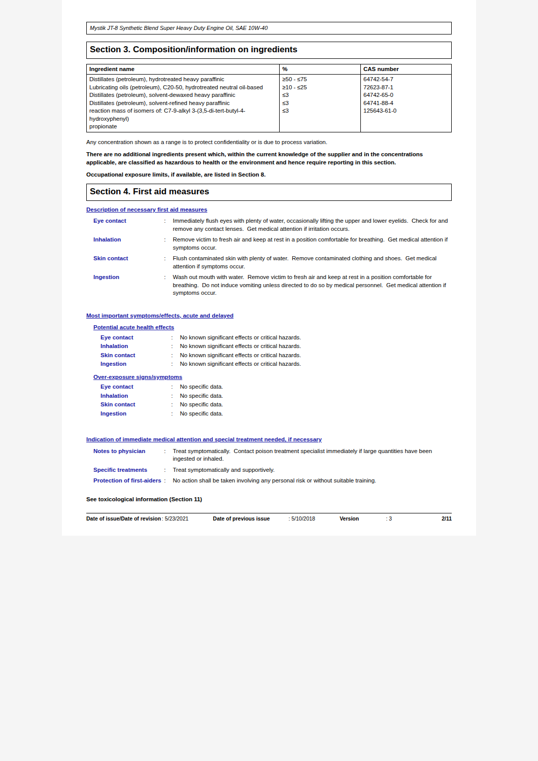Mystik JT-8 Synthetic Blend Super Heavy Duty Engine Oil, SAE 10W-40
Section 3. Composition/information on ingredients
| Ingredient name | % | CAS number |
| --- | --- | --- |
| Distillates (petroleum), hydrotreated heavy paraffinic Lubricating oils (petroleum), C20-50, hydrotreated neutral oil-based Distillates (petroleum), solvent-dewaxed heavy paraffinic Distillates (petroleum), solvent-refined heavy paraffinic reaction mass of isomers of: C7-9-alkyl 3-(3,5-di-tert-butyl-4-hydroxyphenyl) propionate | ≥50 - ≤75 ≥10 - ≤25 ≤3 ≤3 ≤3 | 64742-54-7 72623-87-1 64742-65-0 64741-88-4 125643-61-0 |
Any concentration shown as a range is to protect confidentiality or is due to process variation.
There are no additional ingredients present which, within the current knowledge of the supplier and in the concentrations applicable, are classified as hazardous to health or the environment and hence require reporting in this section.
Occupational exposure limits, if available, are listed in Section 8.
Section 4. First aid measures
Description of necessary first aid measures
| Eye contact | : | Immediately flush eyes with plenty of water, occasionally lifting the upper and lower eyelids. Check for and remove any contact lenses. Get medical attention if irritation occurs. |
| Inhalation | : | Remove victim to fresh air and keep at rest in a position comfortable for breathing. Get medical attention if symptoms occur. |
| Skin contact | : | Flush contaminated skin with plenty of water. Remove contaminated clothing and shoes. Get medical attention if symptoms occur. |
| Ingestion | : | Wash out mouth with water. Remove victim to fresh air and keep at rest in a position comfortable for breathing. Do not induce vomiting unless directed to do so by medical personnel. Get medical attention if symptoms occur. |
Most important symptoms/effects, acute and delayed
Potential acute health effects
| Eye contact | : | No known significant effects or critical hazards. |
| Inhalation | : | No known significant effects or critical hazards. |
| Skin contact | : | No known significant effects or critical hazards. |
| Ingestion | : | No known significant effects or critical hazards. |
Over-exposure signs/symptoms
| Eye contact | : | No specific data. |
| Inhalation | : | No specific data. |
| Skin contact | : | No specific data. |
| Ingestion | : | No specific data. |
Indication of immediate medical attention and special treatment needed, if necessary
| Notes to physician | : | Treat symptomatically. Contact poison treatment specialist immediately if large quantities have been ingested or inhaled. |
| Specific treatments | : | Treat symptomatically and supportively. |
| Protection of first-aiders | : | No action shall be taken involving any personal risk or without suitable training. |
See toxicological information (Section 11)
| Date of issue/Date of revision | : 5/23/2021 | Date of previous issue | : 5/10/2018 | Version | : 3 | 2/11 |